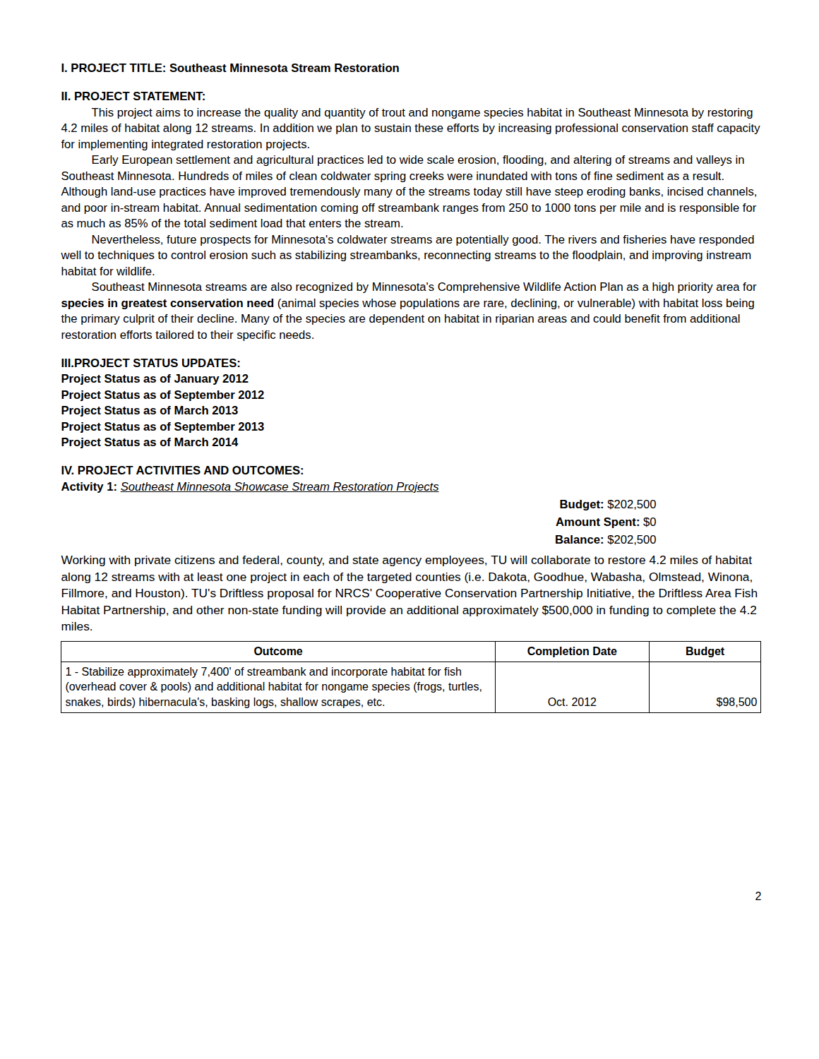I. PROJECT TITLE: Southeast Minnesota Stream Restoration
II. PROJECT STATEMENT:
This project aims to increase the quality and quantity of trout and nongame species habitat in Southeast Minnesota by restoring 4.2 miles of habitat along 12 streams. In addition we plan to sustain these efforts by increasing professional conservation staff capacity for implementing integrated restoration projects.
Early European settlement and agricultural practices led to wide scale erosion, flooding, and altering of streams and valleys in Southeast Minnesota. Hundreds of miles of clean coldwater spring creeks were inundated with tons of fine sediment as a result. Although land-use practices have improved tremendously many of the streams today still have steep eroding banks, incised channels, and poor in-stream habitat. Annual sedimentation coming off streambank ranges from 250 to 1000 tons per mile and is responsible for as much as 85% of the total sediment load that enters the stream.
Nevertheless, future prospects for Minnesota's coldwater streams are potentially good. The rivers and fisheries have responded well to techniques to control erosion such as stabilizing streambanks, reconnecting streams to the floodplain, and improving instream habitat for wildlife.
Southeast Minnesota streams are also recognized by Minnesota's Comprehensive Wildlife Action Plan as a high priority area for species in greatest conservation need (animal species whose populations are rare, declining, or vulnerable) with habitat loss being the primary culprit of their decline. Many of the species are dependent on habitat in riparian areas and could benefit from additional restoration efforts tailored to their specific needs.
III.PROJECT STATUS UPDATES:
Project Status as of January 2012
Project Status as of September 2012
Project Status as of March 2013
Project Status as of September 2013
Project Status as of March 2014
IV. PROJECT ACTIVITIES AND OUTCOMES:
Activity 1: Southeast Minnesota Showcase Stream Restoration Projects
Budget: $202,500
Amount Spent: $0
Balance: $202,500
Working with private citizens and federal, county, and state agency employees, TU will collaborate to restore 4.2 miles of habitat along 12 streams with at least one project in each of the targeted counties (i.e. Dakota, Goodhue, Wabasha, Olmstead, Winona, Fillmore, and Houston). TU's Driftless proposal for NRCS' Cooperative Conservation Partnership Initiative, the Driftless Area Fish Habitat Partnership, and other non-state funding will provide an additional approximately $500,000 in funding to complete the 4.2 miles.
| Outcome | Completion Date | Budget |
| --- | --- | --- |
| 1 - Stabilize approximately 7,400' of streambank and incorporate habitat for fish (overhead cover & pools) and additional habitat for nongame species (frogs, turtles, snakes, birds) hibernacula's, basking logs, shallow scrapes, etc. | Oct. 2012 | $98,500 |
2